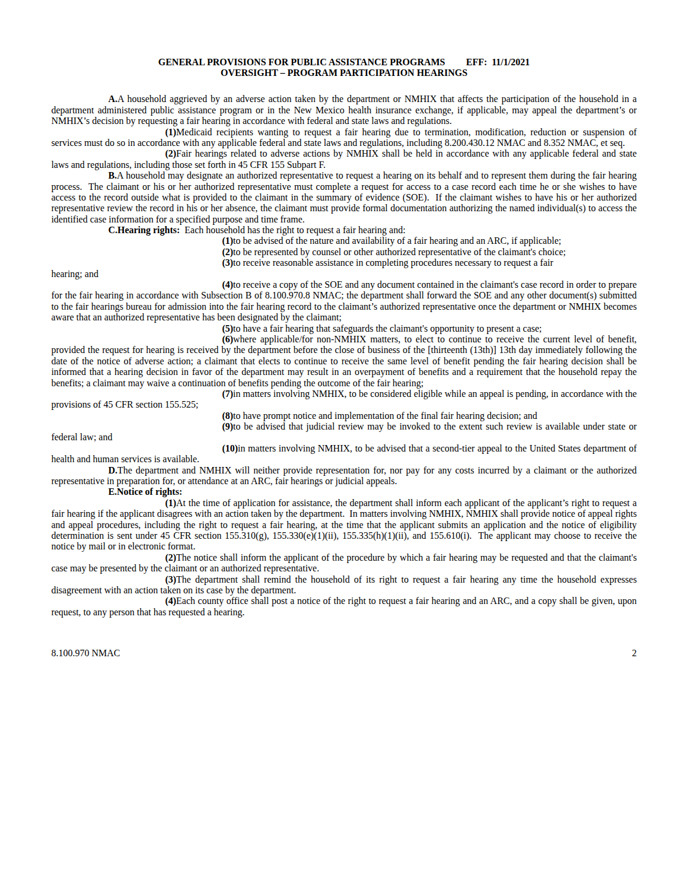GENERAL PROVISIONS FOR PUBLIC ASSISTANCE PROGRAMSEFF: 11/1/2021 OVERSIGHT – PROGRAM PARTICIPATION HEARINGS
A. A household aggrieved by an adverse action taken by the department or NMHIX that affects the participation of the household in a department administered public assistance program or in the New Mexico health insurance exchange, if applicable, may appeal the department’s or NMHIX’s decision by requesting a fair hearing in accordance with federal and state laws and regulations.
(1) Medicaid recipients wanting to request a fair hearing due to termination, modification, reduction or suspension of services must do so in accordance with any applicable federal and state laws and regulations, including 8.200.430.12 NMAC and 8.352 NMAC, et seq.
(2) Fair hearings related to adverse actions by NMHIX shall be held in accordance with any applicable federal and state laws and regulations, including those set forth in 45 CFR 155 Subpart F.
B. A household may designate an authorized representative to request a hearing on its behalf and to represent them during the fair hearing process. The claimant or his or her authorized representative must complete a request for access to a case record each time he or she wishes to have access to the record outside what is provided to the claimant in the summary of evidence (SOE). If the claimant wishes to have his or her authorized representative review the record in his or her absence, the claimant must provide formal documentation authorizing the named individual(s) to access the identified case information for a specified purpose and time frame.
C. Hearing rights: Each household has the right to request a fair hearing and:
(1) to be advised of the nature and availability of a fair hearing and an ARC, if applicable;
(2) to be represented by counsel or other authorized representative of the claimant's choice;
(3) to receive reasonable assistance in completing procedures necessary to request a fair
hearing; and
(4) to receive a copy of the SOE and any document contained in the claimant's case record in order to prepare for the fair hearing in accordance with Subsection B of 8.100.970.8 NMAC; the department shall forward the SOE and any other document(s) submitted to the fair hearings bureau for admission into the fair hearing record to the claimant’s authorized representative once the department or NMHIX becomes aware that an authorized representative has been designated by the claimant;
(5) to have a fair hearing that safeguards the claimant's opportunity to present a case;
(6) where applicable/for non-NMHIX matters, to elect to continue to receive the current level of benefit, provided the request for hearing is received by the department before the close of business of the [thirteenth (13th)] 13th day immediately following the date of the notice of adverse action; a claimant that elects to continue to receive the same level of benefit pending the fair hearing decision shall be informed that a hearing decision in favor of the department may result in an overpayment of benefits and a requirement that the household repay the benefits; a claimant may waive a continuation of benefits pending the outcome of the fair hearing;
(7) in matters involving NMHIX, to be considered eligible while an appeal is pending, in accordance with the provisions of 45 CFR section 155.525;
(8) to have prompt notice and implementation of the final fair hearing decision; and
(9) to be advised that judicial review may be invoked to the extent such review is available under state or federal law; and
(10) in matters involving NMHIX, to be advised that a second-tier appeal to the United States department of health and human services is available.
D. The department and NMHIX will neither provide representation for, nor pay for any costs incurred by a claimant or the authorized representative in preparation for, or attendance at an ARC, fair hearings or judicial appeals.
E. Notice of rights:
(1) At the time of application for assistance, the department shall inform each applicant of the applicant’s right to request a fair hearing if the applicant disagrees with an action taken by the department. In matters involving NMHIX, NMHIX shall provide notice of appeal rights and appeal procedures, including the right to request a fair hearing, at the time that the applicant submits an application and the notice of eligibility determination is sent under 45 CFR section 155.310(g), 155.330(e)(1)(ii), 155.335(h)(1)(ii), and 155.610(i). The applicant may choose to receive the notice by mail or in electronic format.
(2) The notice shall inform the applicant of the procedure by which a fair hearing may be requested and that the claimant's case may be presented by the claimant or an authorized representative.
(3) The department shall remind the household of its right to request a fair hearing any time the household expresses disagreement with an action taken on its case by the department.
(4) Each county office shall post a notice of the right to request a fair hearing and an ARC, and a copy shall be given, upon request, to any person that has requested a hearing.
8.100.970 NMAC 2